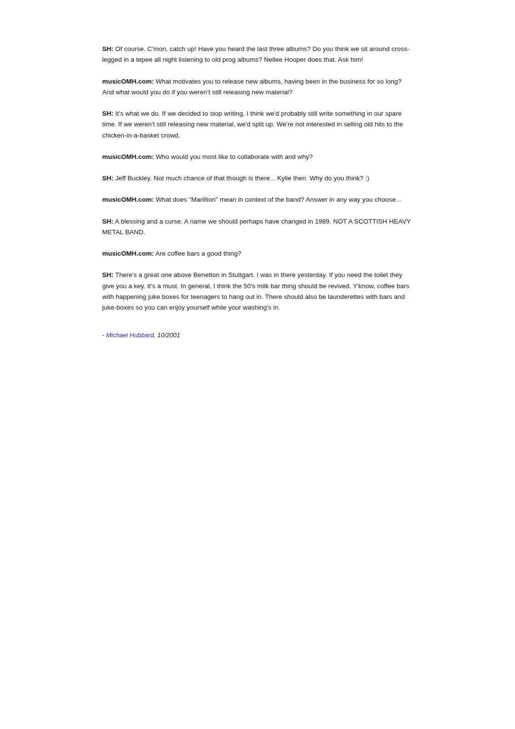SH: Of course. C'mon, catch up! Have you heard the last three albums? Do you think we sit around cross-legged in a tepee all night listening to old prog albums? Nellee Hooper does that. Ask him!
musicOMH.com: What motivates you to release new albums, having been in the business for so long? And what would you do if you weren't still releasing new material?
SH: It's what we do. If we decided to stop writing, I think we'd probably still write something in our spare time. If we weren't still releasing new material, we'd split up. We're not interested in selling old hits to the chicken-in-a-basket crowd.
musicOMH.com: Who would you most like to collaborate with and why?
SH: Jeff Buckley. Not much chance of that though is there... Kylie then. Why do you think? :)
musicOMH.com: What does "Marillion" mean in context of the band? Answer in any way you choose...
SH: A blessing and a curse. A name we should perhaps have changed in 1989. NOT A SCOTTISH HEAVY METAL BAND.
musicOMH.com: Are coffee bars a good thing?
SH: There's a great one above Benetton in Stuttgart. I was in there yesterday. If you need the toilet they give you a key. It's a must. In general, I think the 50's milk bar thing should be revived. Y'know, coffee bars with happening juke boxes for teenagers to hang out in. There should also be launderettes with bars and juke-boxes so you can enjoy yourself while your washing's in.
- Michael Hubbard, 10/2001